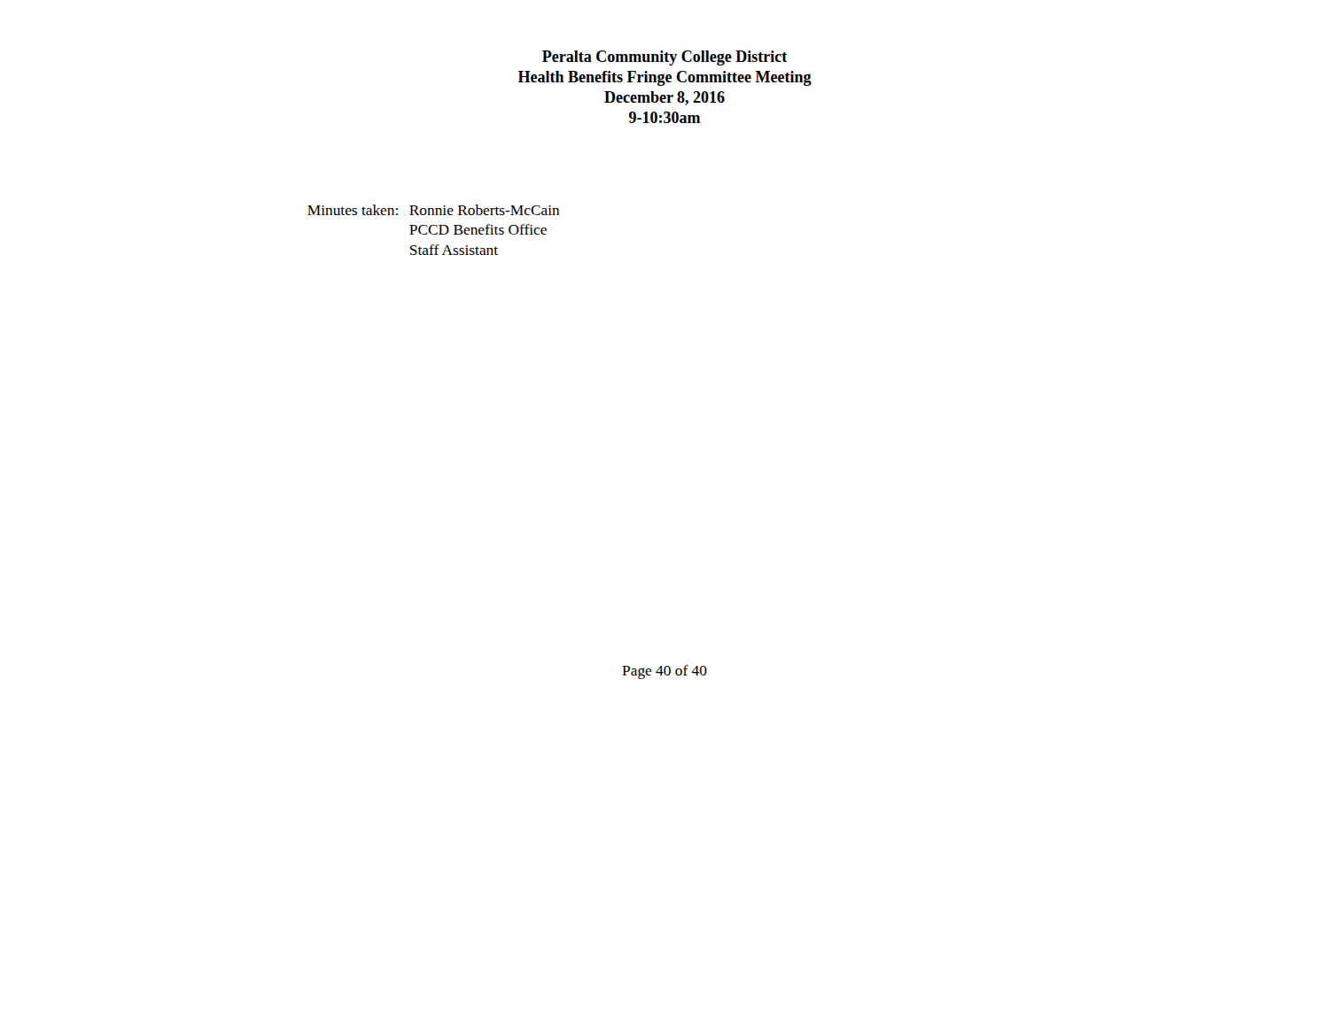Peralta Community College District
Health Benefits Fringe Committee Meeting
December 8, 2016
9-10:30am
| Minutes taken: | Ronnie Roberts-McCain |
| | PCCD Benefits Office |
| | Staff Assistant |
Page 40 of 40